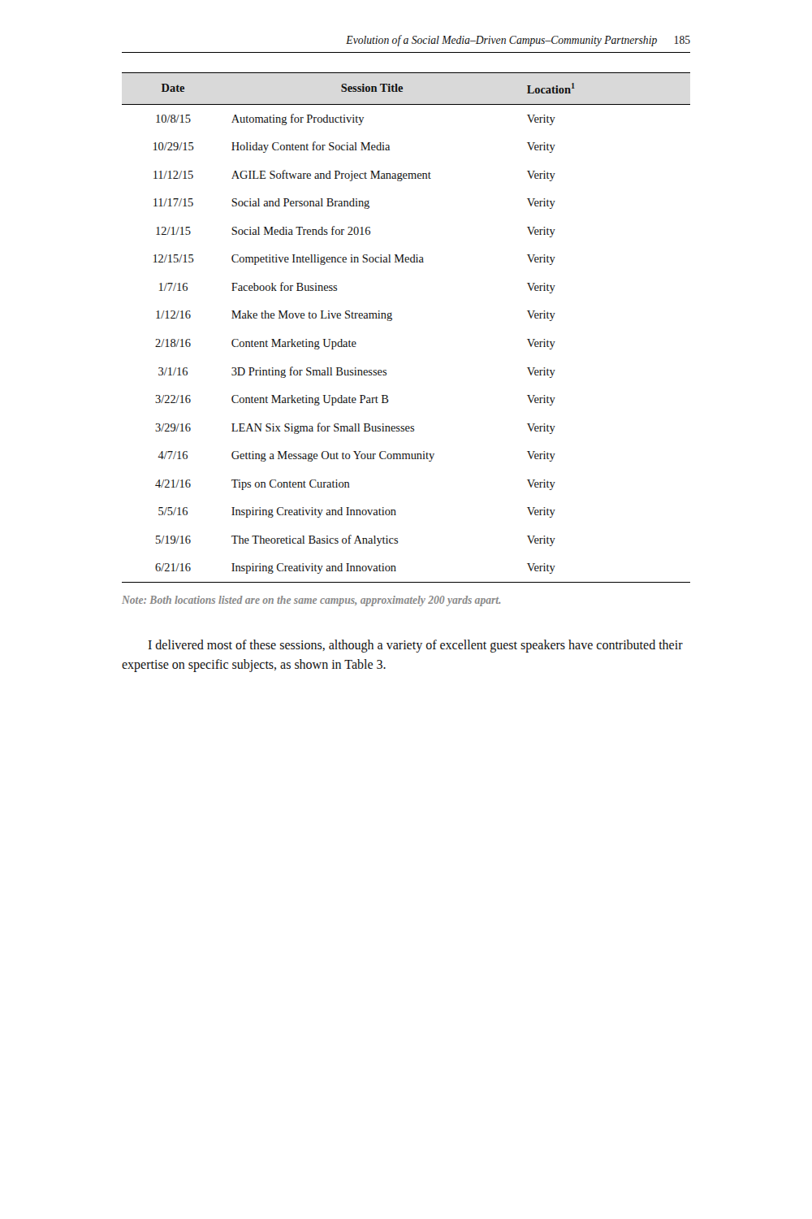Evolution of a Social Media–Driven Campus–Community Partnership 185
| Date | Session Title | Location 1 |
| --- | --- | --- |
| 10/8/15 | Automating for Productivity | Verity |
| 10/29/15 | Holiday Content for Social Media | Verity |
| 11/12/15 | AGILE Software and Project Management | Verity |
| 11/17/15 | Social and Personal Branding | Verity |
| 12/1/15 | Social Media Trends for 2016 | Verity |
| 12/15/15 | Competitive Intelligence in Social Media | Verity |
| 1/7/16 | Facebook for Business | Verity |
| 1/12/16 | Make the Move to Live Streaming | Verity |
| 2/18/16 | Content Marketing Update | Verity |
| 3/1/16 | 3D Printing for Small Businesses | Verity |
| 3/22/16 | Content Marketing Update Part B | Verity |
| 3/29/16 | LEAN Six Sigma for Small Businesses | Verity |
| 4/7/16 | Getting a Message Out to Your Community | Verity |
| 4/21/16 | Tips on Content Curation | Verity |
| 5/5/16 | Inspiring Creativity and Innovation | Verity |
| 5/19/16 | The Theoretical Basics of Analytics | Verity |
| 6/21/16 | Inspiring Creativity and Innovation | Verity |
Note: Both locations listed are on the same campus, approximately 200 yards apart.
I delivered most of these sessions, although a variety of excellent guest speakers have contributed their expertise on specific subjects, as shown in Table 3.